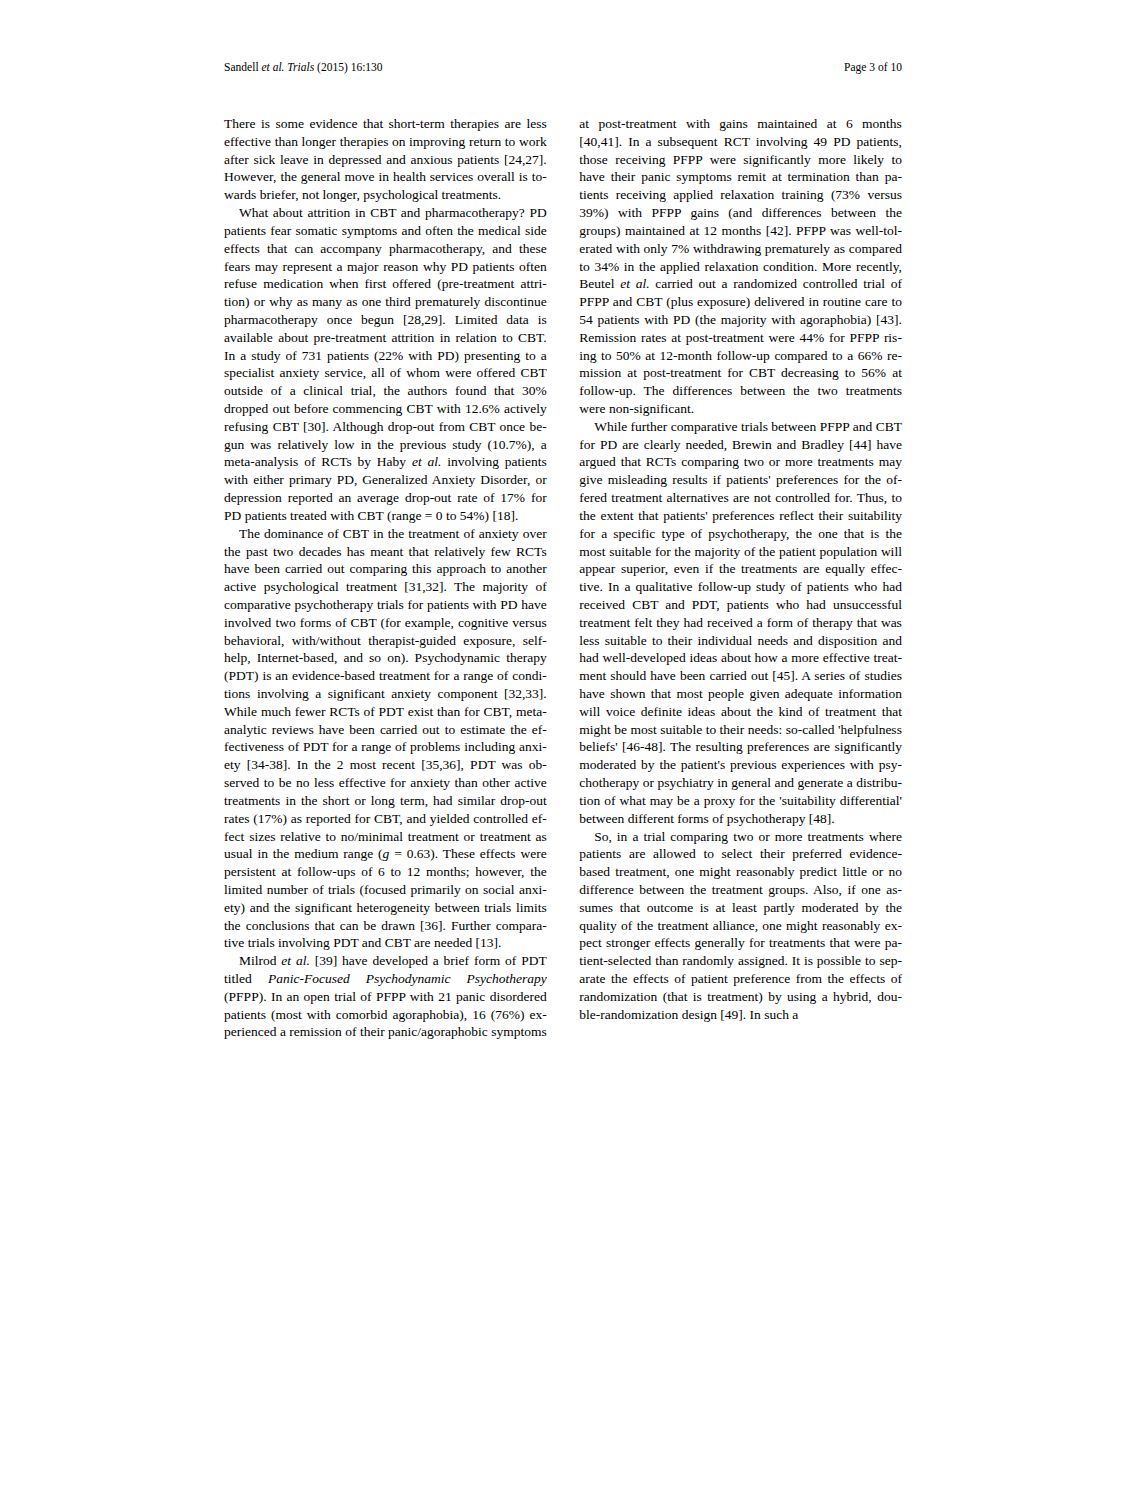Sandell et al. Trials (2015) 16:130 Page 3 of 10
There is some evidence that short-term therapies are less effective than longer therapies on improving return to work after sick leave in depressed and anxious patients [24,27]. However, the general move in health services overall is towards briefer, not longer, psychological treatments.
What about attrition in CBT and pharmacotherapy? PD patients fear somatic symptoms and often the medical side effects that can accompany pharmacotherapy, and these fears may represent a major reason why PD patients often refuse medication when first offered (pre-treatment attrition) or why as many as one third prematurely discontinue pharmacotherapy once begun [28,29]. Limited data is available about pre-treatment attrition in relation to CBT. In a study of 731 patients (22% with PD) presenting to a specialist anxiety service, all of whom were offered CBT outside of a clinical trial, the authors found that 30% dropped out before commencing CBT with 12.6% actively refusing CBT [30]. Although drop-out from CBT once begun was relatively low in the previous study (10.7%), a meta-analysis of RCTs by Haby et al. involving patients with either primary PD, Generalized Anxiety Disorder, or depression reported an average drop-out rate of 17% for PD patients treated with CBT (range = 0 to 54%) [18].
The dominance of CBT in the treatment of anxiety over the past two decades has meant that relatively few RCTs have been carried out comparing this approach to another active psychological treatment [31,32]. The majority of comparative psychotherapy trials for patients with PD have involved two forms of CBT (for example, cognitive versus behavioral, with/without therapist-guided exposure, self-help, Internet-based, and so on). Psychodynamic therapy (PDT) is an evidence-based treatment for a range of conditions involving a significant anxiety component [32,33]. While much fewer RCTs of PDT exist than for CBT, meta-analytic reviews have been carried out to estimate the effectiveness of PDT for a range of problems including anxiety [34-38]. In the 2 most recent [35,36], PDT was observed to be no less effective for anxiety than other active treatments in the short or long term, had similar drop-out rates (17%) as reported for CBT, and yielded controlled effect sizes relative to no/minimal treatment or treatment as usual in the medium range (g = 0.63). These effects were persistent at follow-ups of 6 to 12 months; however, the limited number of trials (focused primarily on social anxiety) and the significant heterogeneity between trials limits the conclusions that can be drawn [36]. Further comparative trials involving PDT and CBT are needed [13].
Milrod et al. [39] have developed a brief form of PDT titled Panic-Focused Psychodynamic Psychotherapy (PFPP). In an open trial of PFPP with 21 panic disordered patients (most with comorbid agoraphobia), 16 (76%) experienced a remission of their panic/agoraphobic symptoms at post-treatment with gains maintained at 6 months [40,41]. In a subsequent RCT involving 49 PD patients, those receiving PFPP were significantly more likely to have their panic symptoms remit at termination than patients receiving applied relaxation training (73% versus 39%) with PFPP gains (and differences between the groups) maintained at 12 months [42]. PFPP was well-tolerated with only 7% withdrawing prematurely as compared to 34% in the applied relaxation condition. More recently, Beutel et al. carried out a randomized controlled trial of PFPP and CBT (plus exposure) delivered in routine care to 54 patients with PD (the majority with agoraphobia) [43]. Remission rates at post-treatment were 44% for PFPP rising to 50% at 12-month follow-up compared to a 66% remission at post-treatment for CBT decreasing to 56% at follow-up. The differences between the two treatments were non-significant.
While further comparative trials between PFPP and CBT for PD are clearly needed, Brewin and Bradley [44] have argued that RCTs comparing two or more treatments may give misleading results if patients' preferences for the offered treatment alternatives are not controlled for. Thus, to the extent that patients' preferences reflect their suitability for a specific type of psychotherapy, the one that is the most suitable for the majority of the patient population will appear superior, even if the treatments are equally effective. In a qualitative follow-up study of patients who had received CBT and PDT, patients who had unsuccessful treatment felt they had received a form of therapy that was less suitable to their individual needs and disposition and had well-developed ideas about how a more effective treatment should have been carried out [45]. A series of studies have shown that most people given adequate information will voice definite ideas about the kind of treatment that might be most suitable to their needs: so-called 'helpfulness beliefs' [46-48]. The resulting preferences are significantly moderated by the patient's previous experiences with psychotherapy or psychiatry in general and generate a distribution of what may be a proxy for the 'suitability differential' between different forms of psychotherapy [48].
So, in a trial comparing two or more treatments where patients are allowed to select their preferred evidence-based treatment, one might reasonably predict little or no difference between the treatment groups. Also, if one assumes that outcome is at least partly moderated by the quality of the treatment alliance, one might reasonably expect stronger effects generally for treatments that were patient-selected than randomly assigned. It is possible to separate the effects of patient preference from the effects of randomization (that is treatment) by using a hybrid, double-randomization design [49]. In such a